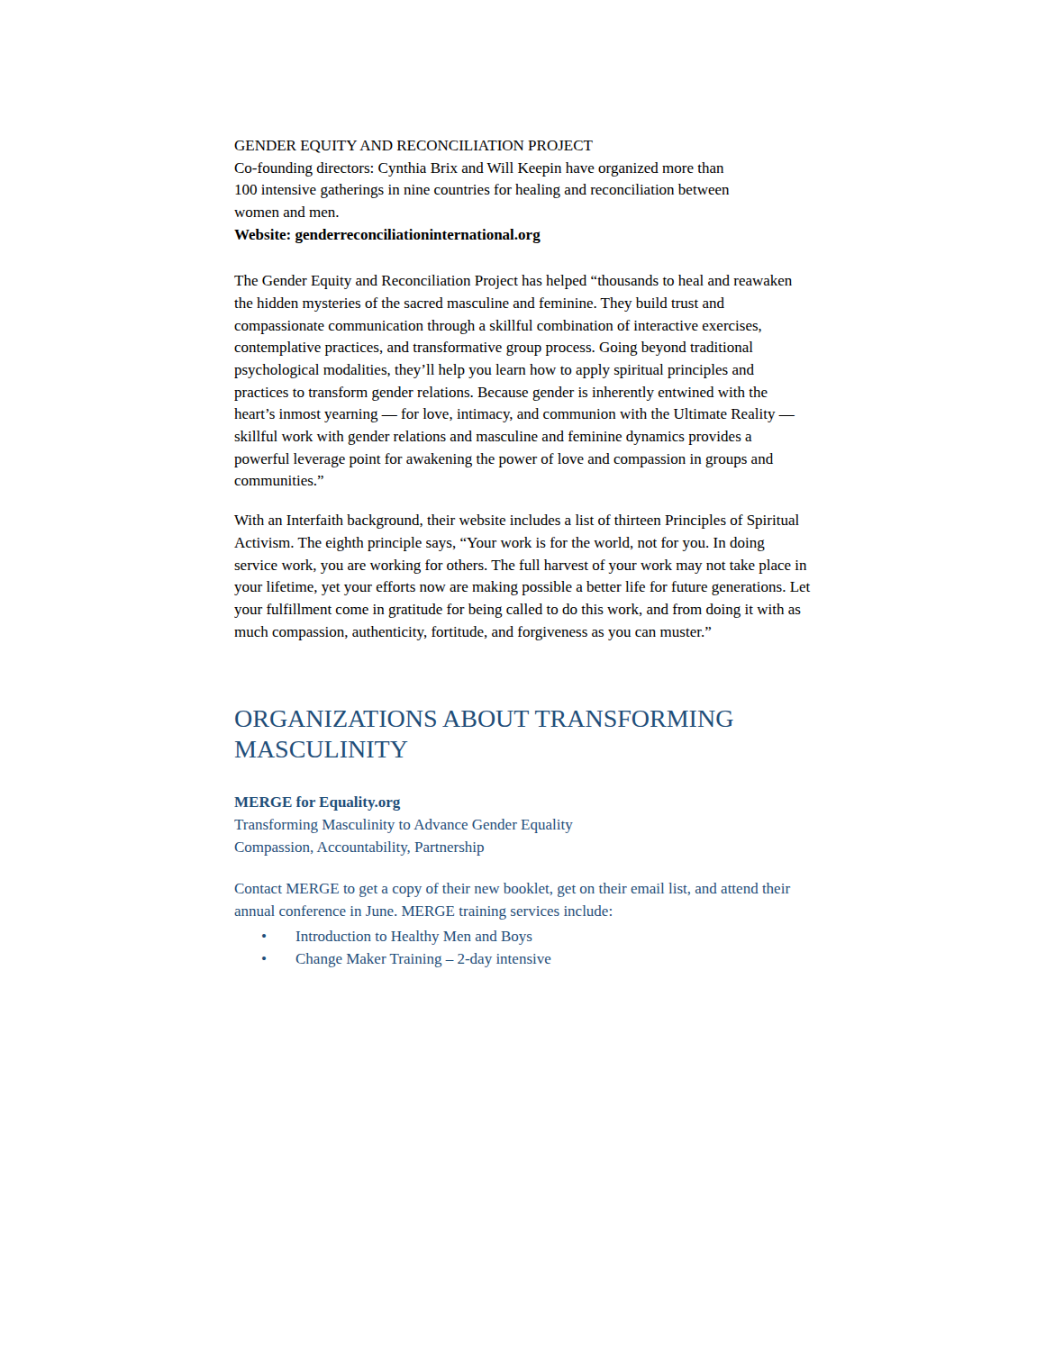GENDER EQUITY AND RECONCILIATION PROJECT Co-founding directors: Cynthia Brix and Will Keepin have organized more than 100 intensive gatherings in nine countries for healing and reconciliation between women and men. Website: genderreconciliationinternational.org
The Gender Equity and Reconciliation Project has helped “thousands to heal and reawaken the hidden mysteries of the sacred masculine and feminine. They build trust and compassionate communication through a skillful combination of interactive exercises, contemplative practices, and transformative group process. Going beyond traditional psychological modalities, they’ll help you learn how to apply spiritual principles and practices to transform gender relations. Because gender is inherently entwined with the heart’s inmost yearning — for love, intimacy, and communion with the Ultimate Reality — skillful work with gender relations and masculine and feminine dynamics provides a powerful leverage point for awakening the power of love and compassion in groups and communities.”
With an Interfaith background, their website includes a list of thirteen Principles of Spiritual Activism. The eighth principle says, “Your work is for the world, not for you. In doing service work, you are working for others. The full harvest of your work may not take place in your lifetime, yet your efforts now are making possible a better life for future generations. Let your fulfillment come in gratitude for being called to do this work, and from doing it with as much compassion, authenticity, fortitude, and forgiveness as you can muster.”
ORGANIZATIONS ABOUT TRANSFORMING MASCULINITY
MERGE for Equality.org
Transforming Masculinity to Advance Gender Equality
Compassion, Accountability, Partnership
Contact MERGE to get a copy of their new booklet, get on their email list, and attend their annual conference in June. MERGE training services include:
Introduction to Healthy Men and Boys
Change Maker Training – 2-day intensive